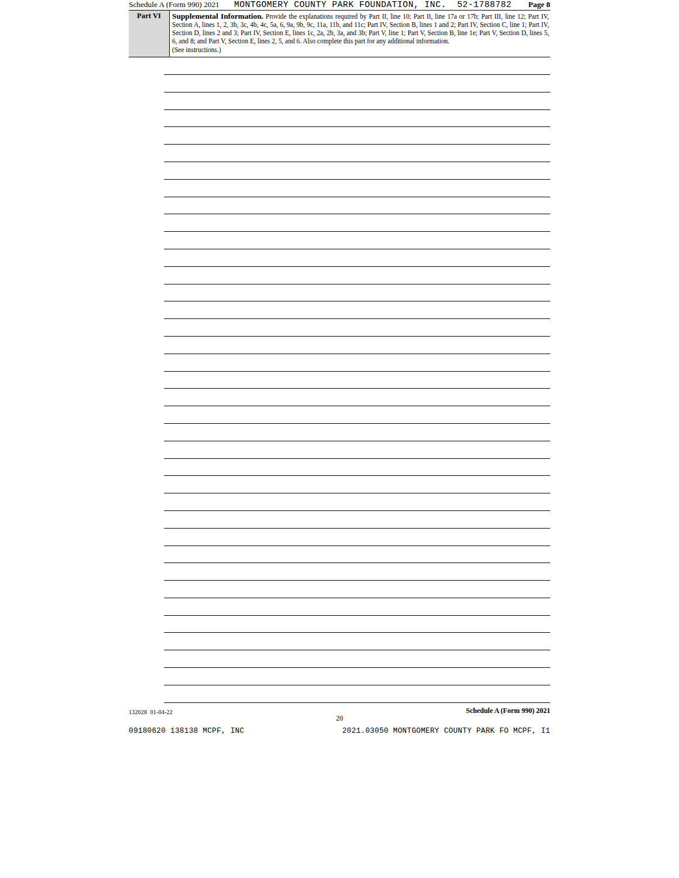Schedule A (Form 990) 2021
MONTGOMERY COUNTY PARK FOUNDATION, INC. 52-1788782
Page 8
Part VI
Supplemental Information. Provide the explanations required by Part II, line 10; Part II, line 17a or 17b; Part III, line 12; Part IV, Section A, lines 1, 2, 3b, 3c, 4b, 4c, 5a, 6, 9a, 9b, 9c, 11a, 11b, and 11c; Part IV, Section B, lines 1 and 2; Part IV, Section C, line 1; Part IV, Section D, lines 2 and 3; Part IV, Section E, lines 1c, 2a, 2b, 3a, and 3b; Part V, line 1; Part V, Section B, line 1e; Part V, Section D, lines 5, 6, and 8; and Part V, Section E, lines 2, 5, and 6. Also complete this part for any additional information. (See instructions.)
132028 01-04-22
Schedule A (Form 990) 2021
20
09180620 138138 MCPF, INC 2021.03050 MONTGOMERY COUNTY PARK FO MCPF, I1